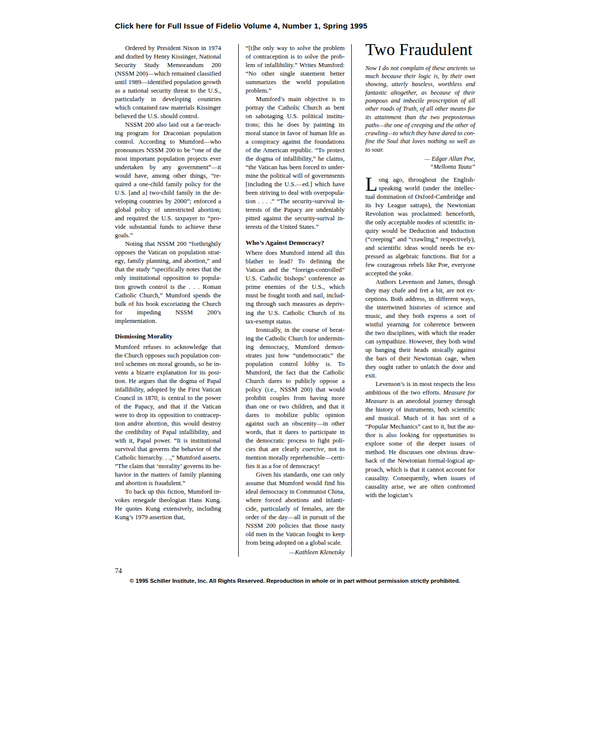Click here for Full Issue of Fidelio Volume 4, Number 1, Spring 1995
Ordered by President Nixon in 1974 and drafted by Henry Kissinger, National Security Study Memorandum 200 (NSSM 200)—which remained classified until 1989—identified population growth as a national security threat to the U.S., particularly in developing countries which contained raw materials Kissinger believed the U.S. should control.
NSSM 200 also laid out a far-reaching program for Draconian population control. According to Mumford—who pronounces NSSM 200 to be “one of the most important population projects ever undertaken by any government”—it would have, among other things, “required a one-child family policy for the U.S. [and a] two-child family in the developing countries by 2000”; enforced a global policy of unrestricted abortion; and required the U.S. taxpayer to “provide substantial funds to achieve these goals.”
Noting that NSSM 200 “forthrightly opposes the Vatican on population strategy, family planning, and abortion,” and that the study “specifically notes that the only institutional opposition to population growth control is the . . . Roman Catholic Church,” Mumford spends the bulk of his book excoriating the Church for impeding NSSM 200’s implementation.
Dismissing Morality
Mumford refuses to acknowledge that the Church opposes such population control schemes on moral grounds, so he invents a bizarre explanation for its position. He argues that the dogma of Papal infallibility, adopted by the First Vatican Council in 1870, is central to the power of the Papacy, and that if the Vatican were to drop its opposition to contraception and⁄or abortion, this would destroy the credibility of Papal infallibility, and with it, Papal power. “It is institutional survival that governs the behavior of the Catholic hierarchy. . .,” Mumford asserts. “The claim that ‘morality’ governs its behavior in the matters of family planning and abortion is fraudulent.”
To back up this fiction, Mumford invokes renegade theologian Hans Kung. He quotes Kung extensively, including Kung’s 1979 assertion that,
“[t]he only way to solve the problem of contraception is to solve the problem of infallibility.” Writes Mumford: “No other single statement better summarizes the world population problem.”
Mumford’s main objective is to portray the Catholic Church as bent on sabotaging U.S. political institutions; this he does by painting its moral stance in favor of human life as a conspiracy against the foundations of the American republic. “To protect the dogma of infallibility,” he claims, “the Vatican has been forced to undermine the political will of governments [including the U.S.—ed.] which have been striving to deal with overpopulation . . . .” “The security-survival interests of the Papacy are undeniably pitted against the security-surival interests of the United States.”
Who’s Against Democracy?
Where does Mumford intend all this blather to lead? To defining the Vatican and the “foreign-controlled” U.S. Catholic bishops’ conference as prime enemies of the U.S., which must be fought tooth and nail, including through such measures as depriving the U.S. Catholic Church of its tax-exempt status.
Ironically, in the course of berating the Catholic Church for undermining democracy, Mumford demonstrates just how “undemocratic” the population control lobby is. To Mumford, the fact that the Catholic Church dares to publicly oppose a policy (i.e., NSSM 200) that would prohibit couples from having more than one or two children, and that it dares to mobilize public opinion against such an obscenity—in other words, that it dares to participate in the democratic process to fight policies that are clearly coercive, not to mention morally reprehensible—certifies it as a foe of democracy!
Given his standards, one can only assume that Mumford would find his ideal democracy in Communist China, where forced abortions and infanticide, particularly of females, are the order of the day—all in pursuit of the NSSM 200 policies that those nasty old men in the Vatican fought to keep from being adopted on a global scale.
—Kathleen Klenetsky
Two Fraudulent
Now I do not complain of these ancients so much because their logic is, by their own showing, utterly baseless, worthless and fantastic altogether, as because of their pompous and imbecile proscription of all other roads of Truth, of all other means for its attainment than the two preposterous paths—the one of creeping and the other of crawling—to which they have dared to confine the Soul that loves nothing so well as to soar.
— Edgar Allan Poe,
“Mellonta Tauta”
Long ago, throughout the English-speaking world (under the intellectual domination of Oxford-Cambridge and its Ivy League satraps), the Newtonian Revolution was proclaimed: henceforth, the only acceptable modes of scientific inquiry would be Deduction and Induction (“creeping” and “crawling,” respectively), and scientific ideas would needs be expressed as algebraic functions. But for a few courageous rebels like Poe, everyone accepted the yoke.
Authors Levenson and James, though they may chafe and fret a bit, are not exceptions. Both address, in different ways, the intertwined histories of science and music, and they both express a sort of wistful yearning for coherence between the two disciplines, with which the reader can sympathize. However, they both wind up banging their heads stoically against the bars of their Newtonian cage, when they ought rather to unlatch the door and exit.
Levenson’s is in most respects the less ambitious of the two efforts. Measure for Measure is an anecdotal journey through the history of instruments, both scientific and musical. Much of it has sort of a “Popular Mechanics” cast to it, but the author is also looking for opportunities to explore some of the deeper issues of method. He discusses one obvious drawback of the Newtonian formal-logical approach, which is that it cannot account for causality. Consequently, when issues of causality arise, we are often confronted with the logician’s
74
© 1995 Schiller Institute, Inc. All Rights Reserved. Reproduction in whole or in part without permission strictly prohibited.